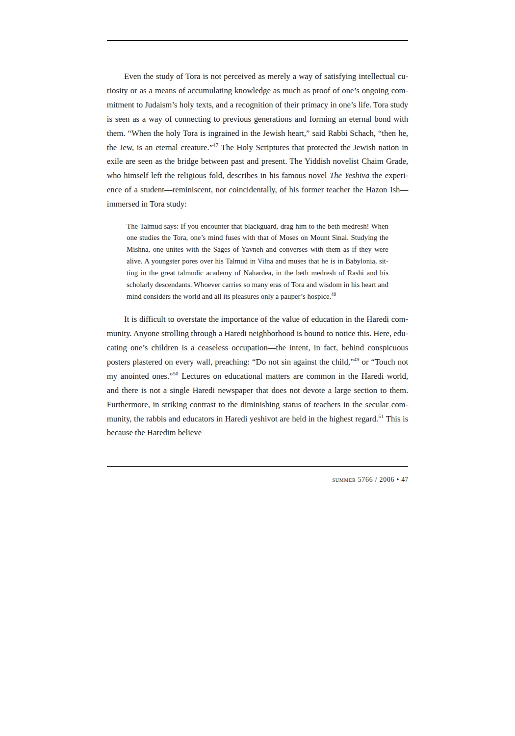Even the study of Tora is not perceived as merely a way of satisfying intellectual curiosity or as a means of accumulating knowledge as much as proof of one’s ongoing commitment to Judaism’s holy texts, and a recognition of their primacy in one’s life. Tora study is seen as a way of connecting to previous generations and forming an eternal bond with them. “When the holy Tora is ingrained in the Jewish heart,” said Rabbi Schach, “then he, the Jew, is an eternal creature.”47 The Holy Scriptures that protected the Jewish nation in exile are seen as the bridge between past and present. The Yiddish novelist Chaim Grade, who himself left the religious fold, describes in his famous novel The Yeshiva the experience of a student—reminiscent, not coincidentally, of his former teacher the Hazon Ish—immersed in Tora study:
The Talmud says: If you encounter that blackguard, drag him to the beth medresh! When one studies the Tora, one’s mind fuses with that of Moses on Mount Sinai. Studying the Mishna, one unites with the Sages of Yavneh and converses with them as if they were alive. A youngster pores over his Talmud in Vilna and muses that he is in Babylonia, sitting in the great talmudic academy of Nahardea, in the beth medresh of Rashi and his scholarly descendants. Whoever carries so many eras of Tora and wisdom in his heart and mind considers the world and all its pleasures only a pauper’s hospice.48
It is difficult to overstate the importance of the value of education in the Haredi community. Anyone strolling through a Haredi neighborhood is bound to notice this. Here, educating one’s children is a ceaseless occupation—the intent, in fact, behind conspicuous posters plastered on every wall, preaching: “Do not sin against the child,”49 or “Touch not my anointed ones.”50 Lectures on educational matters are common in the Haredi world, and there is not a single Haredi newspaper that does not devote a large section to them. Furthermore, in striking contrast to the diminishing status of teachers in the secular community, the rabbis and educators in Haredi yeshivot are held in the highest regard.51 This is because the Haredim believe
summer 5766 / 2006 • 47